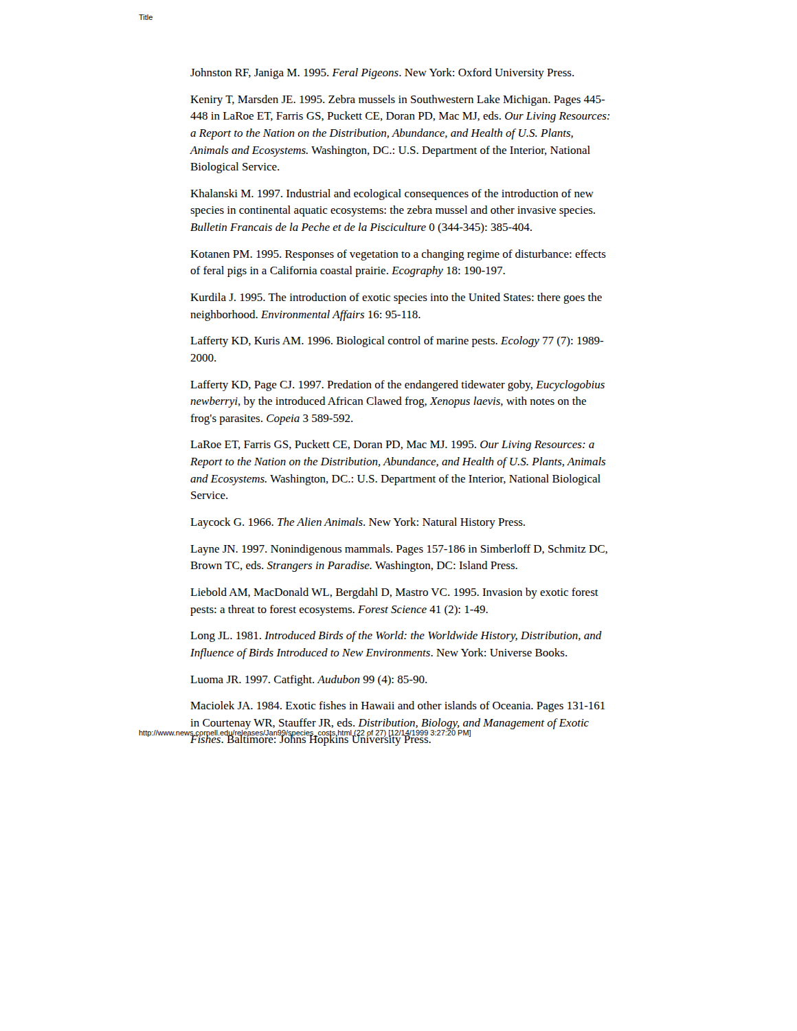Title
Johnston RF, Janiga M. 1995. Feral Pigeons. New York: Oxford University Press.
Keniry T, Marsden JE. 1995. Zebra mussels in Southwestern Lake Michigan. Pages 445-448 in LaRoe ET, Farris GS, Puckett CE, Doran PD, Mac MJ, eds. Our Living Resources: a Report to the Nation on the Distribution, Abundance, and Health of U.S. Plants, Animals and Ecosystems. Washington, DC.: U.S. Department of the Interior, National Biological Service.
Khalanski M. 1997. Industrial and ecological consequences of the introduction of new species in continental aquatic ecosystems: the zebra mussel and other invasive species. Bulletin Francais de la Peche et de la Pisciculture 0 (344-345): 385-404.
Kotanen PM. 1995. Responses of vegetation to a changing regime of disturbance: effects of feral pigs in a California coastal prairie. Ecography 18: 190-197.
Kurdila J. 1995. The introduction of exotic species into the United States: there goes the neighborhood. Environmental Affairs 16: 95-118.
Lafferty KD, Kuris AM. 1996. Biological control of marine pests. Ecology 77 (7): 1989-2000.
Lafferty KD, Page CJ. 1997. Predation of the endangered tidewater goby, Eucyclogobius newberryi, by the introduced African Clawed frog, Xenopus laevis, with notes on the frog's parasites. Copeia 3 589-592.
LaRoe ET, Farris GS, Puckett CE, Doran PD, Mac MJ. 1995. Our Living Resources: a Report to the Nation on the Distribution, Abundance, and Health of U.S. Plants, Animals and Ecosystems. Washington, DC.: U.S. Department of the Interior, National Biological Service.
Laycock G. 1966. The Alien Animals. New York: Natural History Press.
Layne JN. 1997. Nonindigenous mammals. Pages 157-186 in Simberloff D, Schmitz DC, Brown TC, eds. Strangers in Paradise. Washington, DC: Island Press.
Liebold AM, MacDonald WL, Bergdahl D, Mastro VC. 1995. Invasion by exotic forest pests: a threat to forest ecosystems. Forest Science 41 (2): 1-49.
Long JL. 1981. Introduced Birds of the World: the Worldwide History, Distribution, and Influence of Birds Introduced to New Environments. New York: Universe Books.
Luoma JR. 1997. Catfight. Audubon 99 (4): 85-90.
Maciolek JA. 1984. Exotic fishes in Hawaii and other islands of Oceania. Pages 131-161 in Courtenay WR, Stauffer JR, eds. Distribution, Biology, and Management of Exotic Fishes. Baltimore: Johns Hopkins University Press.
http://www.news.cornell.edu/releases/Jan99/species_costs.html (22 of 27) [12/14/1999 3:27:20 PM]